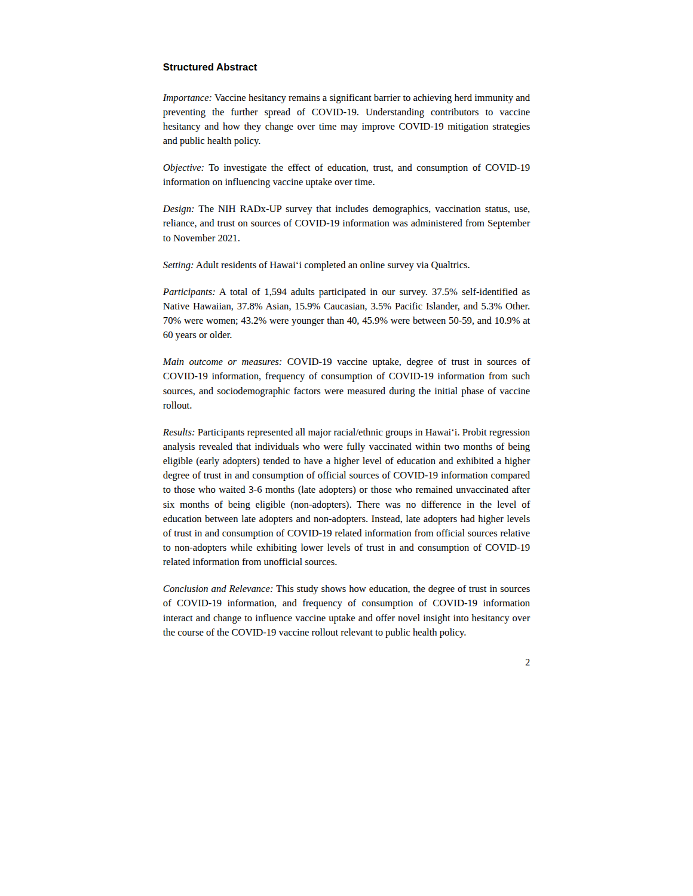Structured Abstract
Importance: Vaccine hesitancy remains a significant barrier to achieving herd immunity and preventing the further spread of COVID-19. Understanding contributors to vaccine hesitancy and how they change over time may improve COVID-19 mitigation strategies and public health policy.
Objective: To investigate the effect of education, trust, and consumption of COVID-19 information on influencing vaccine uptake over time.
Design: The NIH RADx-UP survey that includes demographics, vaccination status, use, reliance, and trust on sources of COVID-19 information was administered from September to November 2021.
Setting: Adult residents of Hawaiʻi completed an online survey via Qualtrics.
Participants: A total of 1,594 adults participated in our survey. 37.5% self-identified as Native Hawaiian, 37.8% Asian, 15.9% Caucasian, 3.5% Pacific Islander, and 5.3% Other. 70% were women; 43.2% were younger than 40, 45.9% were between 50-59, and 10.9% at 60 years or older.
Main outcome or measures: COVID-19 vaccine uptake, degree of trust in sources of COVID-19 information, frequency of consumption of COVID-19 information from such sources, and sociodemographic factors were measured during the initial phase of vaccine rollout.
Results: Participants represented all major racial/ethnic groups in Hawaiʻi. Probit regression analysis revealed that individuals who were fully vaccinated within two months of being eligible (early adopters) tended to have a higher level of education and exhibited a higher degree of trust in and consumption of official sources of COVID-19 information compared to those who waited 3-6 months (late adopters) or those who remained unvaccinated after six months of being eligible (non-adopters). There was no difference in the level of education between late adopters and non-adopters. Instead, late adopters had higher levels of trust in and consumption of COVID-19 related information from official sources relative to non-adopters while exhibiting lower levels of trust in and consumption of COVID-19 related information from unofficial sources.
Conclusion and Relevance: This study shows how education, the degree of trust in sources of COVID-19 information, and frequency of consumption of COVID-19 information interact and change to influence vaccine uptake and offer novel insight into hesitancy over the course of the COVID-19 vaccine rollout relevant to public health policy.
2